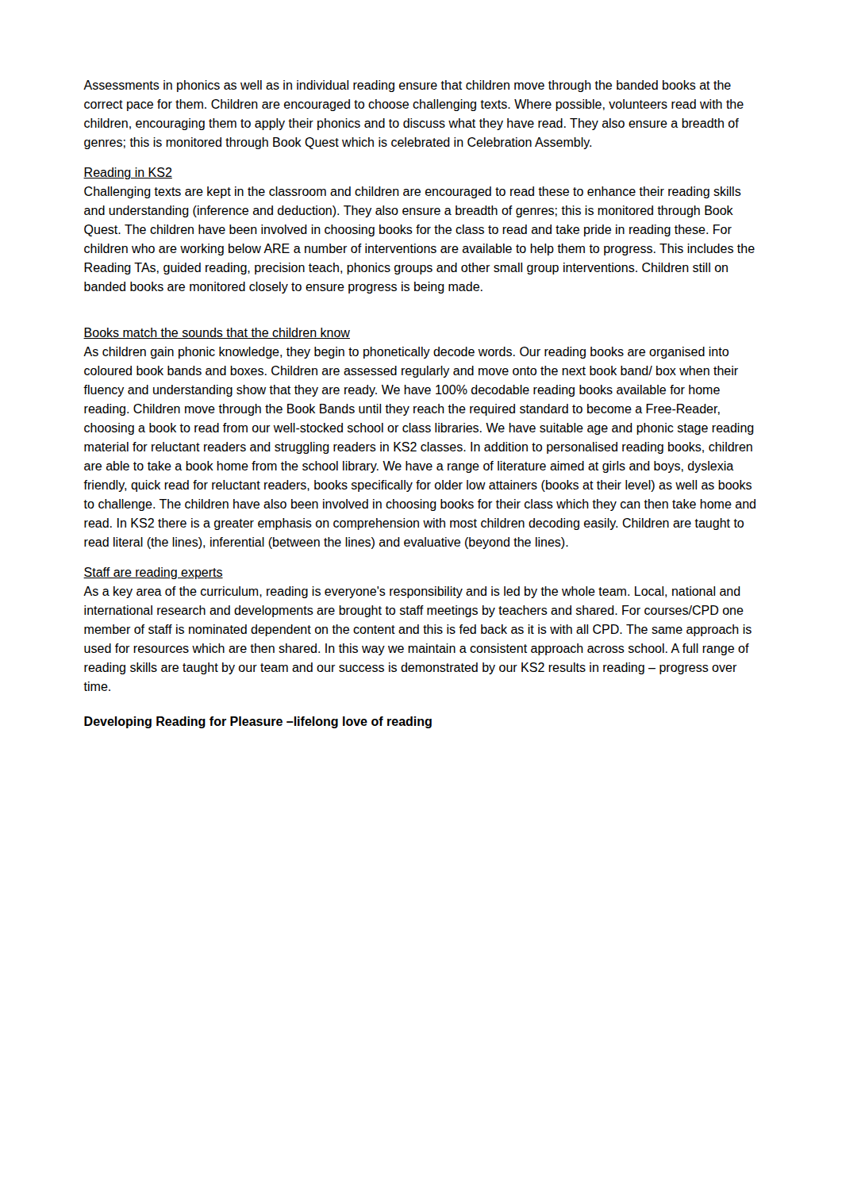Assessments in phonics as well as in individual reading ensure that children move through the banded books at the correct pace for them. Children are encouraged to choose challenging texts. Where possible, volunteers read with the children, encouraging them to apply their phonics and to discuss what they have read. They also ensure a breadth of genres; this is monitored through Book Quest which is celebrated in Celebration Assembly.
Reading in KS2
Challenging texts are kept in the classroom and children are encouraged to read these to enhance their reading skills and understanding (inference and deduction). They also ensure a breadth of genres; this is monitored through Book Quest. The children have been involved in choosing books for the class to read and take pride in reading these. For children who are working below ARE a number of interventions are available to help them to progress. This includes the Reading TAs, guided reading, precision teach, phonics groups and other small group interventions. Children still on banded books are monitored closely to ensure progress is being made.
Books match the sounds that the children know
As children gain phonic knowledge, they begin to phonetically decode words. Our reading books are organised into coloured book bands and boxes. Children are assessed regularly and move onto the next book band/ box when their fluency and understanding show that they are ready. We have 100% decodable reading books available for home reading. Children move through the Book Bands until they reach the required standard to become a Free-Reader, choosing a book to read from our well-stocked school or class libraries. We have suitable age and phonic stage reading material for reluctant readers and struggling readers in KS2 classes. In addition to personalised reading books, children are able to take a book home from the school library. We have a range of literature aimed at girls and boys, dyslexia friendly, quick read for reluctant readers, books specifically for older low attainers (books at their level) as well as books to challenge. The children have also been involved in choosing books for their class which they can then take home and read. In KS2 there is a greater emphasis on comprehension with most children decoding easily. Children are taught to read literal (the lines), inferential (between the lines) and evaluative (beyond the lines).
Staff are reading experts
As a key area of the curriculum, reading is everyone's responsibility and is led by the whole team. Local, national and international research and developments are brought to staff meetings by teachers and shared. For courses/CPD one member of staff is nominated dependent on the content and this is fed back as it is with all CPD. The same approach is used for resources which are then shared. In this way we maintain a consistent approach across school. A full range of reading skills are taught by our team and our success is demonstrated by our KS2 results in reading – progress over time.
Developing Reading for Pleasure –lifelong love of reading